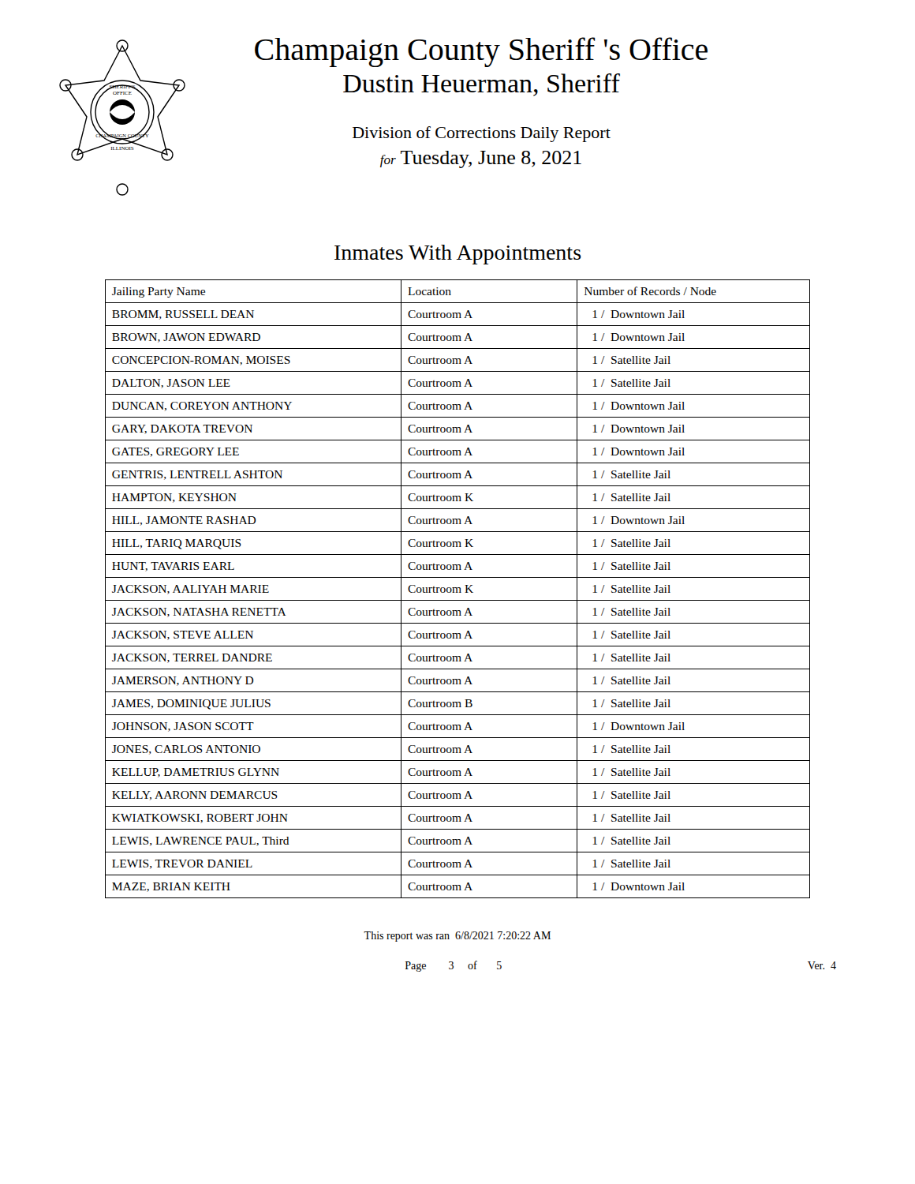SHERIFF'S OFFICE CHAMPAIGN COUNTY ILLINOIS
Champaign County Sheriff 's Office
Dustin Heuerman, Sheriff
Division of Corrections Daily Report
for Tuesday, June 8, 2021
Inmates With Appointments
| Jailing Party Name | Location | Number of Records / Node |
| --- | --- | --- |
| BROMM, RUSSELL DEAN | Courtroom A | 1 / Downtown Jail |
| BROWN, JAWON EDWARD | Courtroom A | 1 / Downtown Jail |
| CONCEPCION-ROMAN, MOISES | Courtroom A | 1 / Satellite Jail |
| DALTON, JASON LEE | Courtroom A | 1 / Satellite Jail |
| DUNCAN, COREYON ANTHONY | Courtroom A | 1 / Downtown Jail |
| GARY, DAKOTA TREVON | Courtroom A | 1 / Downtown Jail |
| GATES, GREGORY LEE | Courtroom A | 1 / Downtown Jail |
| GENTRIS, LENTRELL ASHTON | Courtroom A | 1 / Satellite Jail |
| HAMPTON, KEYSHON | Courtroom K | 1 / Satellite Jail |
| HILL, JAMONTE RASHAD | Courtroom A | 1 / Downtown Jail |
| HILL, TARIQ MARQUIS | Courtroom K | 1 / Satellite Jail |
| HUNT, TAVARIS EARL | Courtroom A | 1 / Satellite Jail |
| JACKSON, AALIYAH MARIE | Courtroom K | 1 / Satellite Jail |
| JACKSON, NATASHA RENETTA | Courtroom A | 1 / Satellite Jail |
| JACKSON, STEVE ALLEN | Courtroom A | 1 / Satellite Jail |
| JACKSON, TERREL DANDRE | Courtroom A | 1 / Satellite Jail |
| JAMERSON, ANTHONY D | Courtroom A | 1 / Satellite Jail |
| JAMES, DOMINIQUE JULIUS | Courtroom B | 1 / Satellite Jail |
| JOHNSON, JASON SCOTT | Courtroom A | 1 / Downtown Jail |
| JONES, CARLOS ANTONIO | Courtroom A | 1 / Satellite Jail |
| KELLUP, DAMETRIUS GLYNN | Courtroom A | 1 / Satellite Jail |
| KELLY, AARONN DEMARCUS | Courtroom A | 1 / Satellite Jail |
| KWIATKOWSKI, ROBERT JOHN | Courtroom A | 1 / Satellite Jail |
| LEWIS, LAWRENCE PAUL, Third | Courtroom A | 1 / Satellite Jail |
| LEWIS, TREVOR DANIEL | Courtroom A | 1 / Satellite Jail |
| MAZE, BRIAN KEITH | Courtroom A | 1 / Downtown Jail |
This report was ran 6/8/2021 7:20:22 AM
Page 3 of 5 Ver. 4